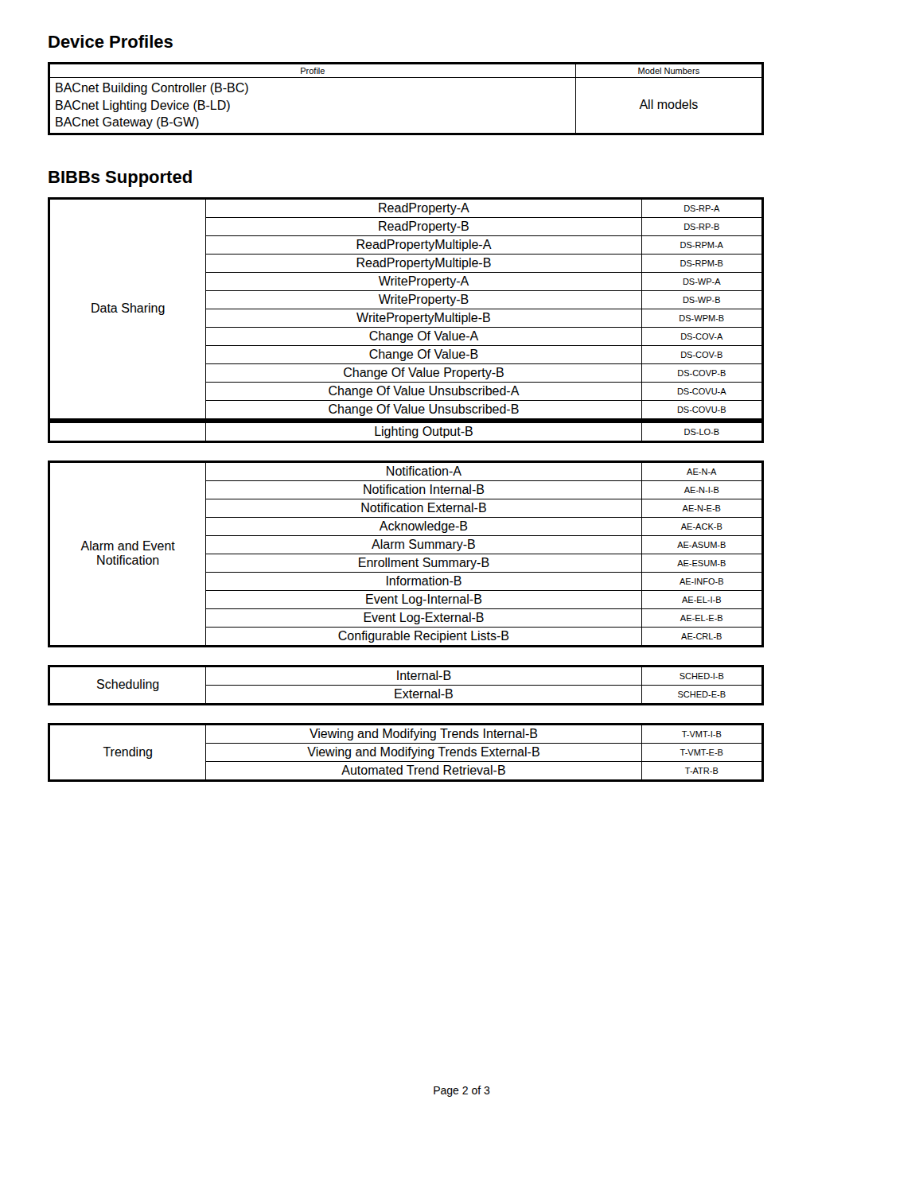Device Profiles
| Profile | Model Numbers |
| --- | --- |
| BACnet Building Controller (B-BC) BACnet Lighting Device (B-LD) BACnet Gateway (B-GW) | All models |
BIBBs Supported
| Data Sharing | ReadProperty-A | DS-RP-A |
| ReadProperty-B | DS-RP-B |
| ReadPropertyMultiple-A | DS-RPM-A |
| ReadPropertyMultiple-B | DS-RPM-B |
| WriteProperty-A | DS-WP-A |
| WriteProperty-B | DS-WP-B |
| WritePropertyMultiple-B | DS-WPM-B |
| Change Of Value-A | DS-COV-A |
| Change Of Value-B | DS-COV-B |
| Change Of Value Property-B | DS-COVP-B |
| Change Of Value Unsubscribed-A | DS-COVU-A |
| Change Of Value Unsubscribed-B | DS-COVU-B |
| | Lighting Output-B | DS-LO-B |
| Alarm and Event Notification | Notification-A | AE-N-A |
| Notification Internal-B | AE-N-I-B |
| Notification External-B | AE-N-E-B |
| Acknowledge-B | AE-ACK-B |
| Alarm Summary-B | AE-ASUM-B |
| Enrollment Summary-B | AE-ESUM-B |
| Information-B | AE-INFO-B |
| Event Log-Internal-B | AE-EL-I-B |
| Event Log-External-B | AE-EL-E-B |
| Configurable Recipient Lists-B | AE-CRL-B |
| Scheduling | Internal-B | SCHED-I-B |
| External-B | SCHED-E-B |
| Trending | Viewing and Modifying Trends Internal-B | T-VMT-I-B |
| Viewing and Modifying Trends External-B | T-VMT-E-B |
| Automated Trend Retrieval-B | T-ATR-B |
Page 2 of 3